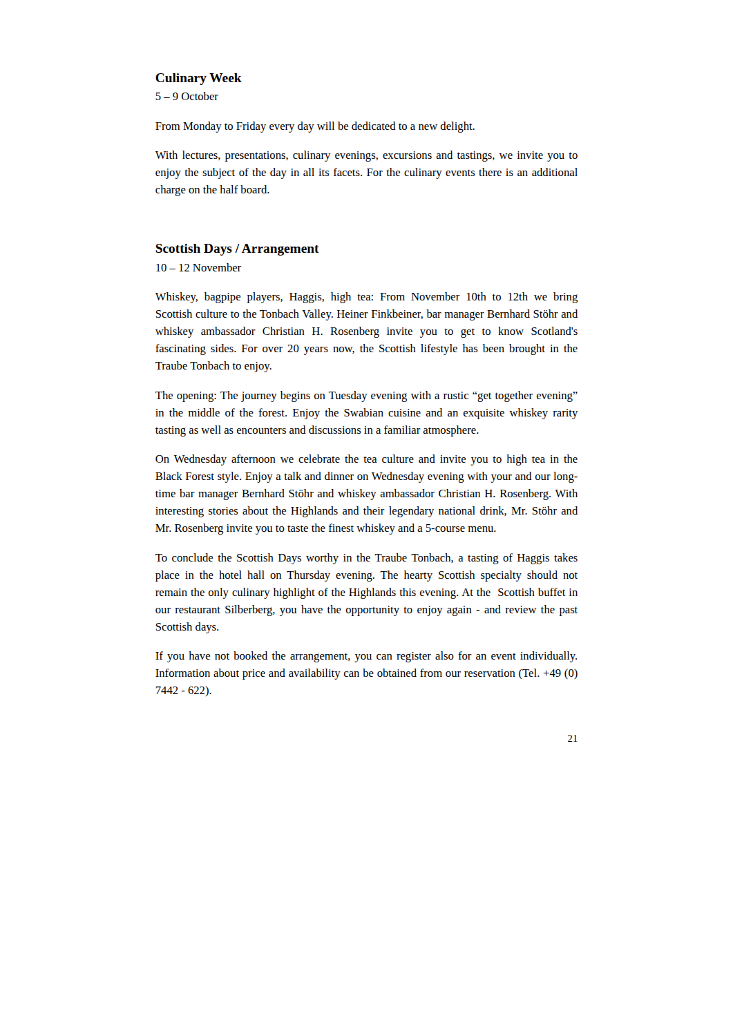Culinary Week
5 – 9 October
From Monday to Friday every day will be dedicated to a new delight.
With lectures, presentations, culinary evenings, excursions and tastings, we invite you to enjoy the subject of the day in all its facets. For the culinary events there is an additional charge on the half board.
Scottish Days / Arrangement
10 – 12 November
Whiskey, bagpipe players, Haggis, high tea: From November 10th to 12th we bring Scottish culture to the Tonbach Valley. Heiner Finkbeiner, bar manager Bernhard Stöhr and whiskey ambassador Christian H. Rosenberg invite you to get to know Scotland's fascinating sides. For over 20 years now, the Scottish lifestyle has been brought in the Traube Tonbach to enjoy.
The opening: The journey begins on Tuesday evening with a rustic “get together evening” in the middle of the forest. Enjoy the Swabian cuisine and an exquisite whiskey rarity tasting as well as encounters and discussions in a familiar atmosphere.
On Wednesday afternoon we celebrate the tea culture and invite you to high tea in the Black Forest style. Enjoy a talk and dinner on Wednesday evening with your and our long-time bar manager Bernhard Stöhr and whiskey ambassador Christian H. Rosenberg. With interesting stories about the Highlands and their legendary national drink, Mr. Stöhr and Mr. Rosenberg invite you to taste the finest whiskey and a 5-course menu.
To conclude the Scottish Days worthy in the Traube Tonbach, a tasting of Haggis takes place in the hotel hall on Thursday evening. The hearty Scottish specialty should not remain the only culinary highlight of the Highlands this evening. At the Scottish buffet in our restaurant Silberberg, you have the opportunity to enjoy again - and review the past Scottish days.
If you have not booked the arrangement, you can register also for an event individually. Information about price and availability can be obtained from our reservation (Tel. +49 (0) 7442 - 622).
21